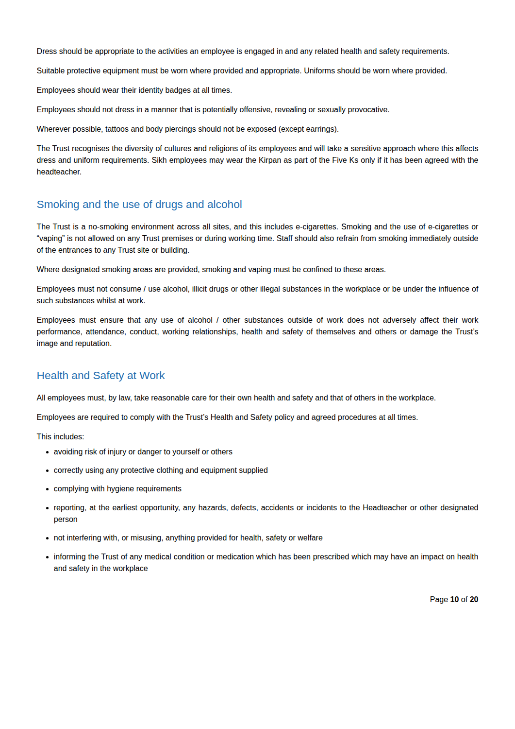Dress should be appropriate to the activities an employee is engaged in and any related health and safety requirements.
Suitable protective equipment must be worn where provided and appropriate. Uniforms should be worn where provided.
Employees should wear their identity badges at all times.
Employees should not dress in a manner that is potentially offensive, revealing or sexually provocative.
Wherever possible, tattoos and body piercings should not be exposed (except earrings).
The Trust recognises the diversity of cultures and religions of its employees and will take a sensitive approach where this affects dress and uniform requirements. Sikh employees may wear the Kirpan as part of the Five Ks only if it has been agreed with the headteacher.
Smoking and the use of drugs and alcohol
The Trust is a no-smoking environment across all sites, and this includes e-cigarettes. Smoking and the use of e-cigarettes or “vaping” is not allowed on any Trust premises or during working time. Staff should also refrain from smoking immediately outside of the entrances to any Trust site or building.
Where designated smoking areas are provided, smoking and vaping must be confined to these areas.
Employees must not consume / use alcohol, illicit drugs or other illegal substances in the workplace or be under the influence of such substances whilst at work.
Employees must ensure that any use of alcohol / other substances outside of work does not adversely affect their work performance, attendance, conduct, working relationships, health and safety of themselves and others or damage the Trust’s image and reputation.
Health and Safety at Work
All employees must, by law, take reasonable care for their own health and safety and that of others in the workplace.
Employees are required to comply with the Trust’s Health and Safety policy and agreed procedures at all times.
This includes:
avoiding risk of injury or danger to yourself or others
correctly using any protective clothing and equipment supplied
complying with hygiene requirements
reporting, at the earliest opportunity, any hazards, defects, accidents or incidents to the Headteacher or other designated person
not interfering with, or misusing, anything provided for health, safety or welfare
informing the Trust of any medical condition or medication which has been prescribed which may have an impact on health and safety in the workplace
Page 10 of 20